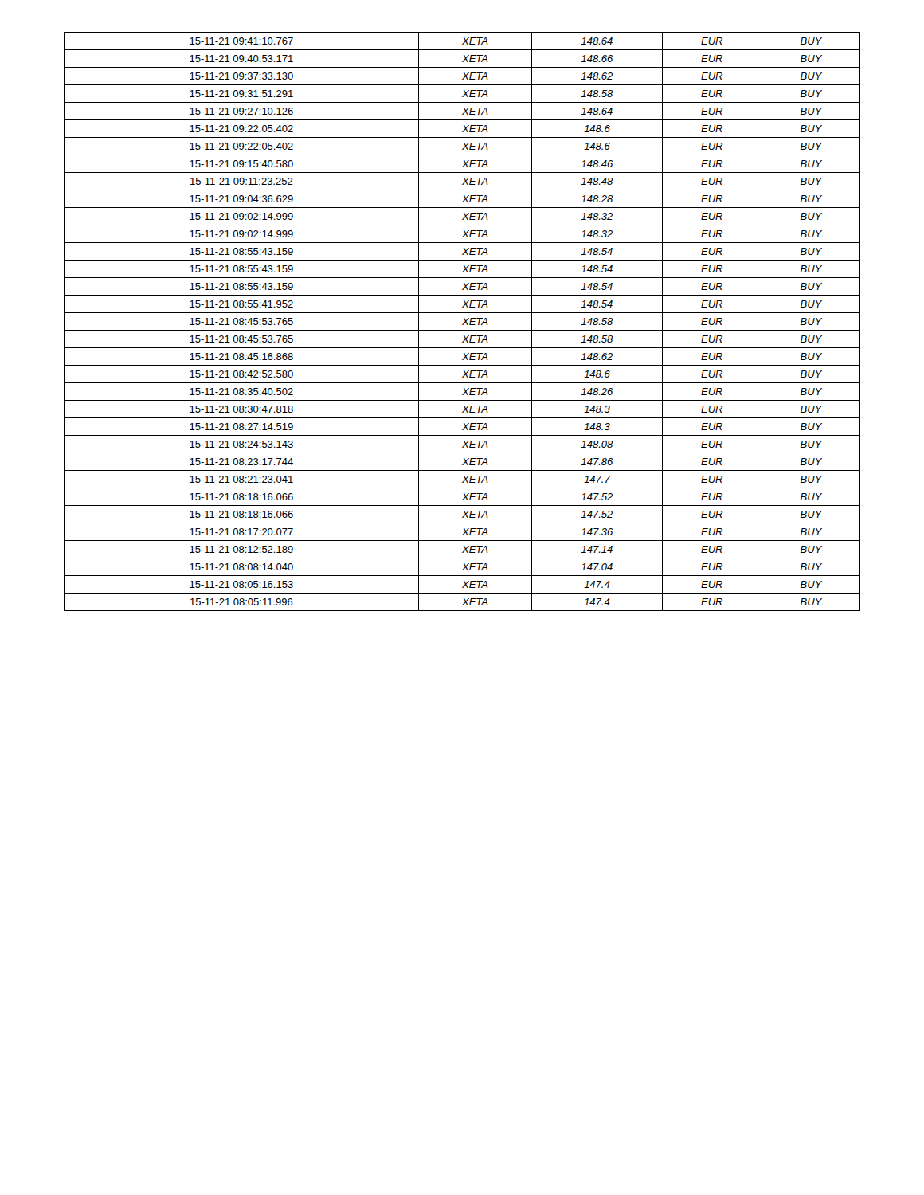| 15-11-21 09:41:10.767 | XETA | 148.64 | EUR | BUY |
| 15-11-21 09:40:53.171 | XETA | 148.66 | EUR | BUY |
| 15-11-21 09:37:33.130 | XETA | 148.62 | EUR | BUY |
| 15-11-21 09:31:51.291 | XETA | 148.58 | EUR | BUY |
| 15-11-21 09:27:10.126 | XETA | 148.64 | EUR | BUY |
| 15-11-21 09:22:05.402 | XETA | 148.6 | EUR | BUY |
| 15-11-21 09:22:05.402 | XETA | 148.6 | EUR | BUY |
| 15-11-21 09:15:40.580 | XETA | 148.46 | EUR | BUY |
| 15-11-21 09:11:23.252 | XETA | 148.48 | EUR | BUY |
| 15-11-21 09:04:36.629 | XETA | 148.28 | EUR | BUY |
| 15-11-21 09:02:14.999 | XETA | 148.32 | EUR | BUY |
| 15-11-21 09:02:14.999 | XETA | 148.32 | EUR | BUY |
| 15-11-21 08:55:43.159 | XETA | 148.54 | EUR | BUY |
| 15-11-21 08:55:43.159 | XETA | 148.54 | EUR | BUY |
| 15-11-21 08:55:43.159 | XETA | 148.54 | EUR | BUY |
| 15-11-21 08:55:41.952 | XETA | 148.54 | EUR | BUY |
| 15-11-21 08:45:53.765 | XETA | 148.58 | EUR | BUY |
| 15-11-21 08:45:53.765 | XETA | 148.58 | EUR | BUY |
| 15-11-21 08:45:16.868 | XETA | 148.62 | EUR | BUY |
| 15-11-21 08:42:52.580 | XETA | 148.6 | EUR | BUY |
| 15-11-21 08:35:40.502 | XETA | 148.26 | EUR | BUY |
| 15-11-21 08:30:47.818 | XETA | 148.3 | EUR | BUY |
| 15-11-21 08:27:14.519 | XETA | 148.3 | EUR | BUY |
| 15-11-21 08:24:53.143 | XETA | 148.08 | EUR | BUY |
| 15-11-21 08:23:17.744 | XETA | 147.86 | EUR | BUY |
| 15-11-21 08:21:23.041 | XETA | 147.7 | EUR | BUY |
| 15-11-21 08:18:16.066 | XETA | 147.52 | EUR | BUY |
| 15-11-21 08:18:16.066 | XETA | 147.52 | EUR | BUY |
| 15-11-21 08:17:20.077 | XETA | 147.36 | EUR | BUY |
| 15-11-21 08:12:52.189 | XETA | 147.14 | EUR | BUY |
| 15-11-21 08:08:14.040 | XETA | 147.04 | EUR | BUY |
| 15-11-21 08:05:16.153 | XETA | 147.4 | EUR | BUY |
| 15-11-21 08:05:11.996 | XETA | 147.4 | EUR | BUY |